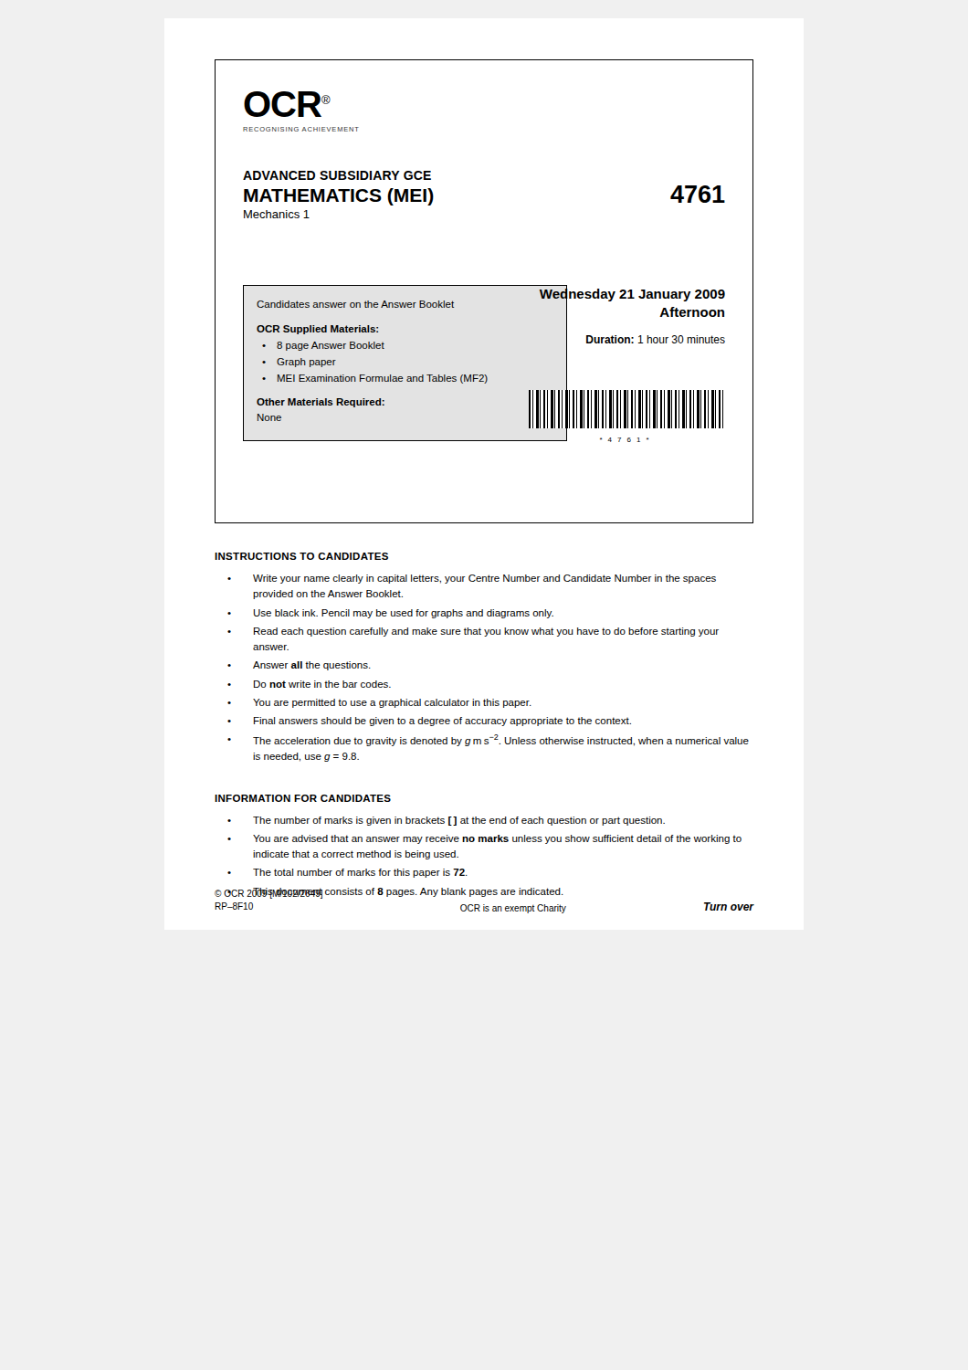OCR®
RECOGNISING ACHIEVEMENT
ADVANCED SUBSIDIARY GCE
MATHEMATICS (MEI)
Mechanics 1
4761
Candidates answer on the Answer Booklet
OCR Supplied Materials:
8 page Answer Booklet
Graph paper
MEI Examination Formulae and Tables (MF2)
Other Materials Required:
None
Wednesday 21 January 2009
Afternoon
Duration: 1 hour 30 minutes
*4761*
INSTRUCTIONS TO CANDIDATES
Write your name clearly in capital letters, your Centre Number and Candidate Number in the spaces provided on the Answer Booklet.
Use black ink. Pencil may be used for graphs and diagrams only.
Read each question carefully and make sure that you know what you have to do before starting your answer.
Answer all the questions.
Do not write in the bar codes.
You are permitted to use a graphical calculator in this paper.
Final answers should be given to a degree of accuracy appropriate to the context.
The acceleration due to gravity is denoted by g m s−2. Unless otherwise instructed, when a numerical value is needed, use g = 9.8.
INFORMATION FOR CANDIDATES
The number of marks is given in brackets [ ] at the end of each question or part question.
You are advised that an answer may receive no marks unless you show sufficient detail of the working to indicate that a correct method is being used.
The total number of marks for this paper is 72.
This document consists of 8 pages. Any blank pages are indicated.
© OCR 2009 [M/102/2649]
RP–8F10
OCR is an exempt Charity
Turn over